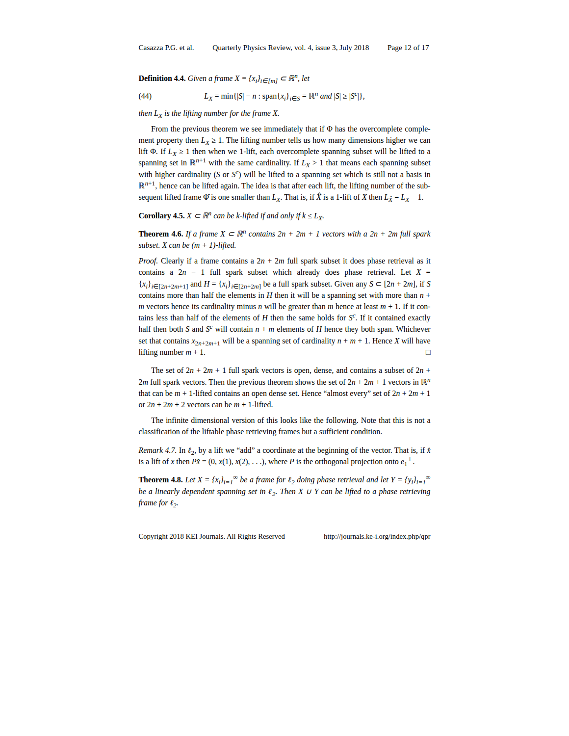Casazza P.G. et al. Quarterly Physics Review, vol. 4, issue 3, July 2018 Page 12 of 17
Definition 4.4. Given a frame X = {xi}i∈[m] ⊂ ℝn, let
(44) LX = min{|S| − n : span{xi}i∈S = ℝn and |S| ≥ |Sc|},
then LX is the lifting number for the frame X.
From the previous theorem we see immediately that if Φ has the overcomplete complement property then LX ≥ 1. The lifting number tells us how many dimensions higher we can lift Φ. If LX ≥ 1 then when we 1-lift, each overcomplete spanning subset will be lifted to a spanning set in ℝn+1 with the same cardinality. If LX > 1 that means each spanning subset with higher cardinality (S or Sc) will be lifted to a spanning set which is still not a basis in ℝn+1, hence can be lifted again. The idea is that after each lift, the lifting number of the subsequent lifted frame Φ̂ is one smaller than LX. That is, if X̂ is a 1-lift of X then LX̂ = LX − 1.
Corollary 4.5. X ⊂ ℝn can be k-lifted if and only if k ≤ LX.
Theorem 4.6. If a frame X ⊂ ℝn contains 2n + 2m + 1 vectors with a 2n + 2m full spark subset. X can be (m + 1)-lifted.
Proof. Clearly if a frame contains a 2n + 2m full spark subset it does phase retrieval as it contains a 2n − 1 full spark subset which already does phase retrieval. Let X = {xi}i∈[2n+2m+1] and H = {xi}i∈[2n+2m] be a full spark subset. Given any S ⊂ [2n + 2m], if S contains more than half the elements in H then it will be a spanning set with more than n + m vectors hence its cardinality minus n will be greater than m hence at least m + 1. If it contains less than half of the elements of H then the same holds for Sc. If it contained exactly half then both S and Sc will contain n + m elements of H hence they both span. Whichever set that contains x2n+2m+1 will be a spanning set of cardinality n + m + 1. Hence X will have lifting number m + 1.□
The set of 2n + 2m + 1 full spark vectors is open, dense, and contains a subset of 2n + 2m full spark vectors. Then the previous theorem shows the set of 2n + 2m + 1 vectors in ℝn that can be m + 1-lifted contains an open dense set. Hence “almost every” set of 2n + 2m + 1 or 2n + 2m + 2 vectors can be m + 1-lifted.
The infinite dimensional version of this looks like the following. Note that this is not a classification of the liftable phase retrieving frames but a sufficient condition.
Remark 4.7. In ℓ2, by a lift we “add” a coordinate at the beginning of the vector. That is, if x̂ is a lift of x then Px̂ = (0, x(1), x(2), . . .), where P is the orthogonal projection onto e1⊥.
Theorem 4.8. Let X = {xi}i=1∞ be a frame for ℓ2 doing phase retrieval and let Y = {yi}i=1∞ be a linearly dependent spanning set in ℓ2. Then X ∪ Y can be lifted to a phase retrieving frame for ℓ2.
Copyright 2018 KEI Journals. All Rights Reserved http://journals.ke-i.org/index.php/qpr